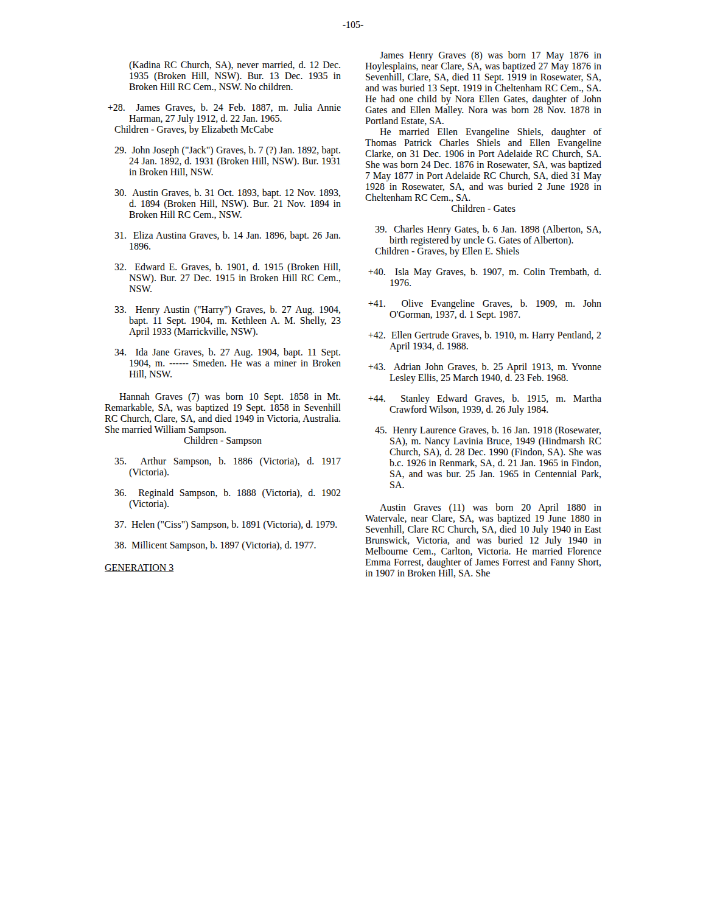-105-
(Kadina RC Church, SA), never married, d. 12 Dec. 1935 (Broken Hill, NSW). Bur. 13 Dec. 1935 in Broken Hill RC Cem., NSW. No children.
+28. James Graves, b. 24 Feb. 1887, m. Julia Annie Harman, 27 July 1912, d. 22 Jan. 1965.
Children - Graves, by Elizabeth McCabe
29. John Joseph ("Jack") Graves, b. 7 (?) Jan. 1892, bapt. 24 Jan. 1892, d. 1931 (Broken Hill, NSW). Bur. 1931 in Broken Hill, NSW.
30. Austin Graves, b. 31 Oct. 1893, bapt. 12 Nov. 1893, d. 1894 (Broken Hill, NSW). Bur. 21 Nov. 1894 in Broken Hill RC Cem., NSW.
31. Eliza Austina Graves, b. 14 Jan. 1896, bapt. 26 Jan. 1896.
32. Edward E. Graves, b. 1901, d. 1915 (Broken Hill, NSW). Bur. 27 Dec. 1915 in Broken Hill RC Cem., NSW.
33. Henry Austin ("Harry") Graves, b. 27 Aug. 1904, bapt. 11 Sept. 1904, m. Kethleen A. M. Shelly, 23 April 1933 (Marrickville, NSW).
34. Ida Jane Graves, b. 27 Aug. 1904, bapt. 11 Sept. 1904, m. ------ Smeden. He was a miner in Broken Hill, NSW.
Hannah Graves (7) was born 10 Sept. 1858 in Mt. Remarkable, SA, was baptized 19 Sept. 1858 in Sevenhill RC Church, Clare, SA, and died 1949 in Victoria, Australia. She married William Sampson.
Children - Sampson
35. Arthur Sampson, b. 1886 (Victoria), d. 1917 (Victoria).
36. Reginald Sampson, b. 1888 (Victoria), d. 1902 (Victoria).
37. Helen ("Ciss") Sampson, b. 1891 (Victoria), d. 1979.
38. Millicent Sampson, b. 1897 (Victoria), d. 1977.
GENERATION 3
James Henry Graves (8) was born 17 May 1876 in Hoylesplains, near Clare, SA, was baptized 27 May 1876 in Sevenhill, Clare, SA, died 11 Sept. 1919 in Rosewater, SA, and was buried 13 Sept. 1919 in Cheltenham RC Cem., SA. He had one child by Nora Ellen Gates, daughter of John Gates and Ellen Malley. Nora was born 28 Nov. 1878 in Portland Estate, SA.
He married Ellen Evangeline Shiels, daughter of Thomas Patrick Charles Shiels and Ellen Evangeline Clarke, on 31 Dec. 1906 in Port Adelaide RC Church, SA. She was born 24 Dec. 1876 in Rosewater, SA, was baptized 7 May 1877 in Port Adelaide RC Church, SA, died 31 May 1928 in Rosewater, SA, and was buried 2 June 1928 in Cheltenham RC Cem., SA.
Children - Gates
39. Charles Henry Gates, b. 6 Jan. 1898 (Alberton, SA, birth registered by uncle G. Gates of Alberton).
Children - Graves, by Ellen E. Shiels
+40. Isla May Graves, b. 1907, m. Colin Trembath, d. 1976.
+41. Olive Evangeline Graves, b. 1909, m. John O'Gorman, 1937, d. 1 Sept. 1987.
+42. Ellen Gertrude Graves, b. 1910, m. Harry Pentland, 2 April 1934, d. 1988.
+43. Adrian John Graves, b. 25 April 1913, m. Yvonne Lesley Ellis, 25 March 1940, d. 23 Feb. 1968.
+44. Stanley Edward Graves, b. 1915, m. Martha Crawford Wilson, 1939, d. 26 July 1984.
45. Henry Laurence Graves, b. 16 Jan. 1918 (Rosewater, SA), m. Nancy Lavinia Bruce, 1949 (Hindmarsh RC Church, SA), d. 28 Dec. 1990 (Findon, SA). She was b.c. 1926 in Renmark, SA, d. 21 Jan. 1965 in Findon, SA, and was bur. 25 Jan. 1965 in Centennial Park, SA.
Austin Graves (11) was born 20 April 1880 in Watervale, near Clare, SA, was baptized 19 June 1880 in Sevenhill, Clare RC Church, SA, died 10 July 1940 in East Brunswick, Victoria, and was buried 12 July 1940 in Melbourne Cem., Carlton, Victoria. He married Florence Emma Forrest, daughter of James Forrest and Fanny Short, in 1907 in Broken Hill, SA. She